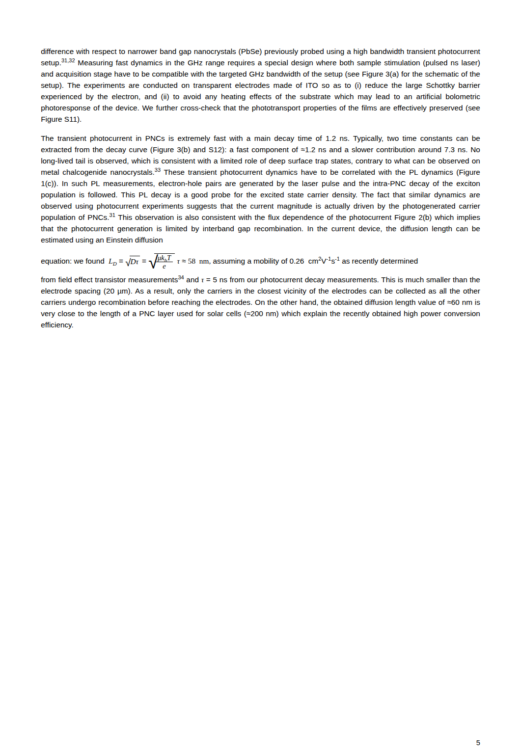difference with respect to narrower band gap nanocrystals (PbSe) previously probed using a high bandwidth transient photocurrent setup.31,32 Measuring fast dynamics in the GHz range requires a special design where both sample stimulation (pulsed ns laser) and acquisition stage have to be compatible with the targeted GHz bandwidth of the setup (see Figure 3(a) for the schematic of the setup). The experiments are conducted on transparent electrodes made of ITO so as to (i) reduce the large Schottky barrier experienced by the electron, and (ii) to avoid any heating effects of the substrate which may lead to an artificial bolometric photoresponse of the device. We further cross-check that the phototransport properties of the films are effectively preserved (see Figure S11).
The transient photocurrent in PNCs is extremely fast with a main decay time of 1.2 ns. Typically, two time constants can be extracted from the decay curve (Figure 3(b) and S12): a fast component of ≈1.2 ns and a slower contribution around 7.3 ns. No long-lived tail is observed, which is consistent with a limited role of deep surface trap states, contrary to what can be observed on metal chalcogenide nanocrystals.33 These transient photocurrent dynamics have to be correlated with the PL dynamics (Figure 1(c)). In such PL measurements, electron-hole pairs are generated by the laser pulse and the intra-PNC decay of the exciton population is followed. This PL decay is a good probe for the excited state carrier density. The fact that similar dynamics are observed using photocurrent experiments suggests that the current magnitude is actually driven by the photogenerated carrier population of PNCs.31 This observation is also consistent with the flux dependence of the photocurrent Figure 2(b) which implies that the photocurrent generation is limited by interband gap recombination. In the current device, the diffusion length can be estimated using an Einstein diffusion
equation: we found LD = Dτ = μkbT e τ ≈ 58 nm, assuming a mobility of 0.26 cm2V-1s-1 as recently determined
from field effect transistor measurements34 and τ = 5 ns from our photocurrent decay measurements. This is much smaller than the electrode spacing (20 µm). As a result, only the carriers in the closest vicinity of the electrodes can be collected as all the other carriers undergo recombination before reaching the electrodes. On the other hand, the obtained diffusion length value of ≈60 nm is very close to the length of a PNC layer used for solar cells (≈200 nm) which explain the recently obtained high power conversion efficiency.
5